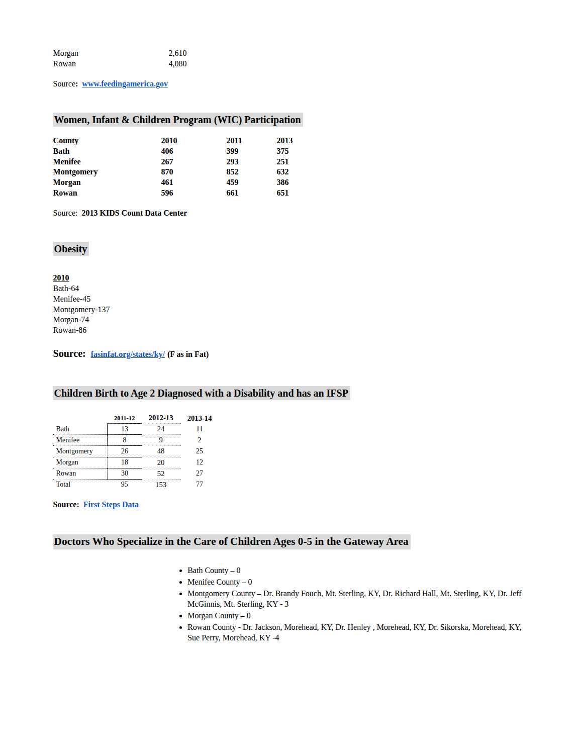Morgan2,610 Rowan4,080
Source: www.feedingamerica.gov
Women, Infant & Children Program (WIC) Participation
| County | 2010 | 2011 | 2013 |
| --- | --- | --- | --- |
| Bath | 406 | 399 | 375 |
| Menifee | 267 | 293 | 251 |
| Montgomery | 870 | 852 | 632 |
| Morgan | 461 | 459 | 386 |
| Rowan | 596 | 661 | 651 |
Source: 2013 KIDS Count Data Center
Obesity
2010
Bath-64
Menifee-45
Montgomery-137
Morgan-74
Rowan-86
Source: fasinfat.org/states/ky/ (F as in Fat)
Children Birth to Age 2 Diagnosed with a Disability and has an IFSP
| | 2011-12 | 2012-13 | 2013-14 |
| --- | --- | --- | --- |
| Bath | 13 | 24 | 11 |
| Menifee | 8 | 9 | 2 |
| Montgomery | 26 | 48 | 25 |
| Morgan | 18 | 20 | 12 |
| Rowan | 30 | 52 | 27 |
| Total | 95 | 153 | 77 |
Source: First Steps Data
Doctors Who Specialize in the Care of Children Ages 0-5 in the Gateway Area
Bath County – 0
Menifee County – 0
Montgomery County – Dr. Brandy Fouch, Mt. Sterling, KY, Dr. Richard Hall, Mt. Sterling, KY, Dr. Jeff McGinnis, Mt. Sterling, KY - 3
Morgan County – 0
Rowan County - Dr. Jackson, Morehead, KY, Dr. Henley , Morehead, KY, Dr. Sikorska, Morehead, KY, Sue Perry, Morehead, KY -4